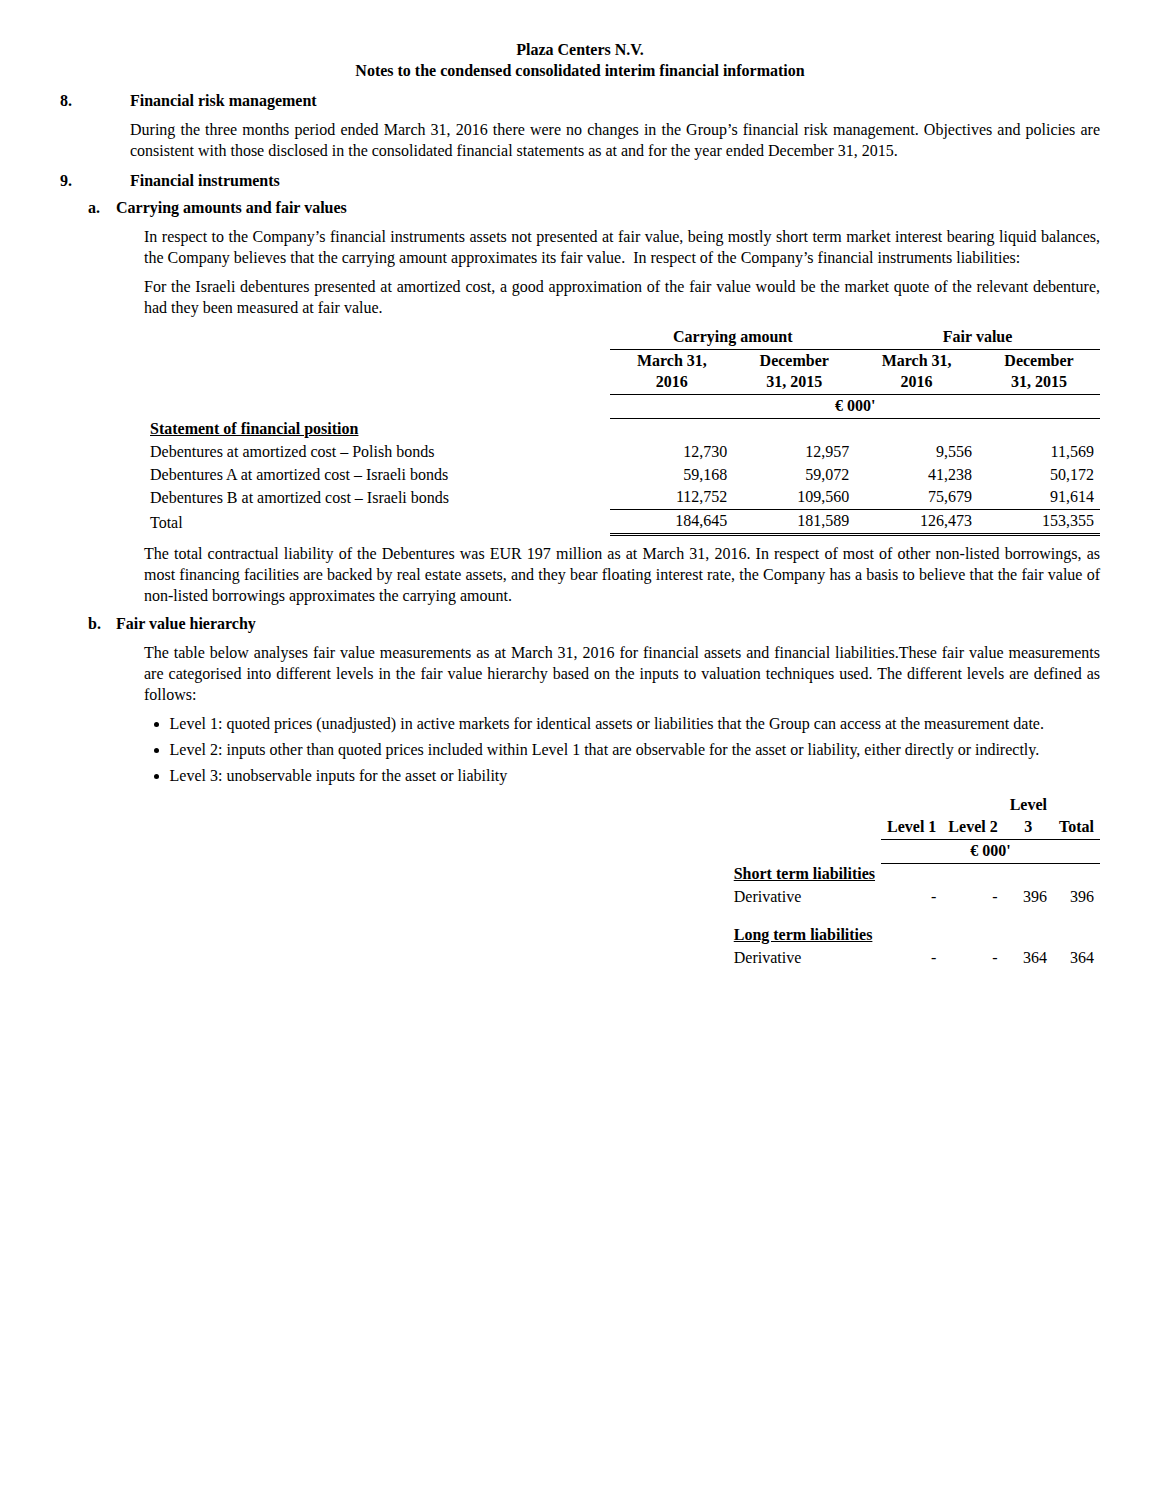Plaza Centers N.V.
Notes to the condensed consolidated interim financial information
8. Financial risk management
During the three months period ended March 31, 2016 there were no changes in the Group’s financial risk management. Objectives and policies are consistent with those disclosed in the consolidated financial statements as at and for the year ended December 31, 2015.
9. Financial instruments
a. Carrying amounts and fair values
In respect to the Company’s financial instruments assets not presented at fair value, being mostly short term market interest bearing liquid balances, the Company believes that the carrying amount approximates its fair value. In respect of the Company’s financial instruments liabilities:
For the Israeli debentures presented at amortized cost, a good approximation of the fair value would be the market quote of the relevant debenture, had they been measured at fair value.
| | Carrying amount | Fair value |
| | March 31, 2016 | December 31, 2015 | March 31, 2016 | December 31, 2015 |
| | € 000' |
| Statement of financial position | | | | |
| Debentures at amortized cost – Polish bonds | 12,730 | 12,957 | 9,556 | 11,569 |
| Debentures A at amortized cost – Israeli bonds | 59,168 | 59,072 | 41,238 | 50,172 |
| Debentures B at amortized cost – Israeli bonds | 112,752 | 109,560 | 75,679 | 91,614 |
| Total | 184,645 | 181,589 | 126,473 | 153,355 |
The total contractual liability of the Debentures was EUR 197 million as at March 31, 2016. In respect of most of other non-listed borrowings, as most financing facilities are backed by real estate assets, and they bear floating interest rate, the Company has a basis to believe that the fair value of non-listed borrowings approximates the carrying amount.
b. Fair value hierarchy
The table below analyses fair value measurements as at March 31, 2016 for financial assets and financial liabilities.These fair value measurements are categorised into different levels in the fair value hierarchy based on the inputs to valuation techniques used. The different levels are defined as follows:
Level 1: quoted prices (unadjusted) in active markets for identical assets or liabilities that the Group can access at the measurement date.
Level 2: inputs other than quoted prices included within Level 1 that are observable for the asset or liability, either directly or indirectly.
Level 3: unobservable inputs for the asset or liability
| | | | Level | |
| | Level 1 | Level 2 | 3 | Total |
| | € 000' |
| Short term liabilities | | | | |
| Derivative | - | - | 396 | 396 |
| Long term liabilities | | | | |
| Derivative | - | - | 364 | 364 |